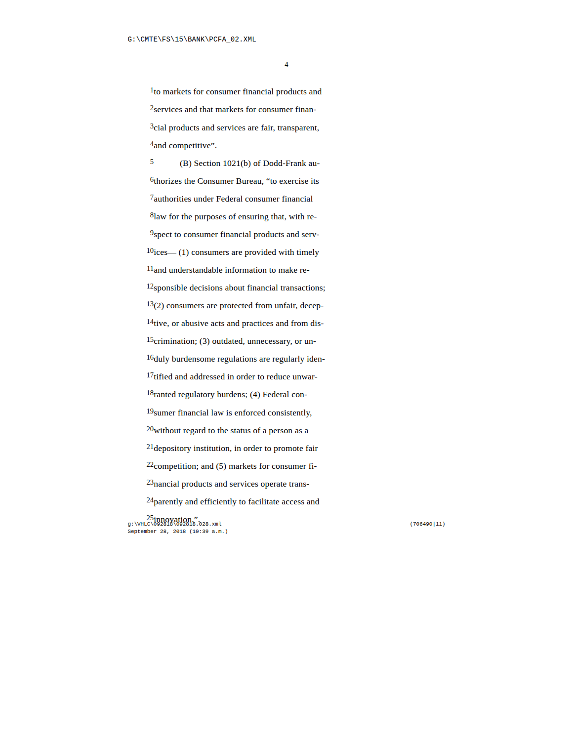G:\CMTE\FS\15\BANK\PCFA_02.XML
4
| 1 | to markets for consumer financial products and |
| 2 | services and that markets for consumer finan- |
| 3 | cial products and services are fair, transparent, |
| 4 | and competitive”. |
| 5 | (B) Section 1021(b) of Dodd-Frank au- |
| 6 | thorizes the Consumer Bureau, “to exercise its |
| 7 | authorities under Federal consumer financial |
| 8 | law for the purposes of ensuring that, with re- |
| 9 | spect to consumer financial products and serv- |
| 10 | ices— (1) consumers are provided with timely |
| 11 | and understandable information to make re- |
| 12 | sponsible decisions about financial transactions; |
| 13 | (2) consumers are protected from unfair, decep- |
| 14 | tive, or abusive acts and practices and from dis- |
| 15 | crimination; (3) outdated, unnecessary, or un- |
| 16 | duly burdensome regulations are regularly iden- |
| 17 | tified and addressed in order to reduce unwar- |
| 18 | ranted regulatory burdens; (4) Federal con- |
| 19 | sumer financial law is enforced consistently, |
| 20 | without regard to the status of a person as a |
| 21 | depository institution, in order to promote fair |
| 22 | competition; and (5) markets for consumer fi- |
| 23 | nancial products and services operate trans- |
| 24 | parently and efficiently to facilitate access and |
| 25 | innovation.”. |
(706490|11)
g:\VHLC\092818\092818.028.xml
September 28, 2018 (10:39 a.m.)